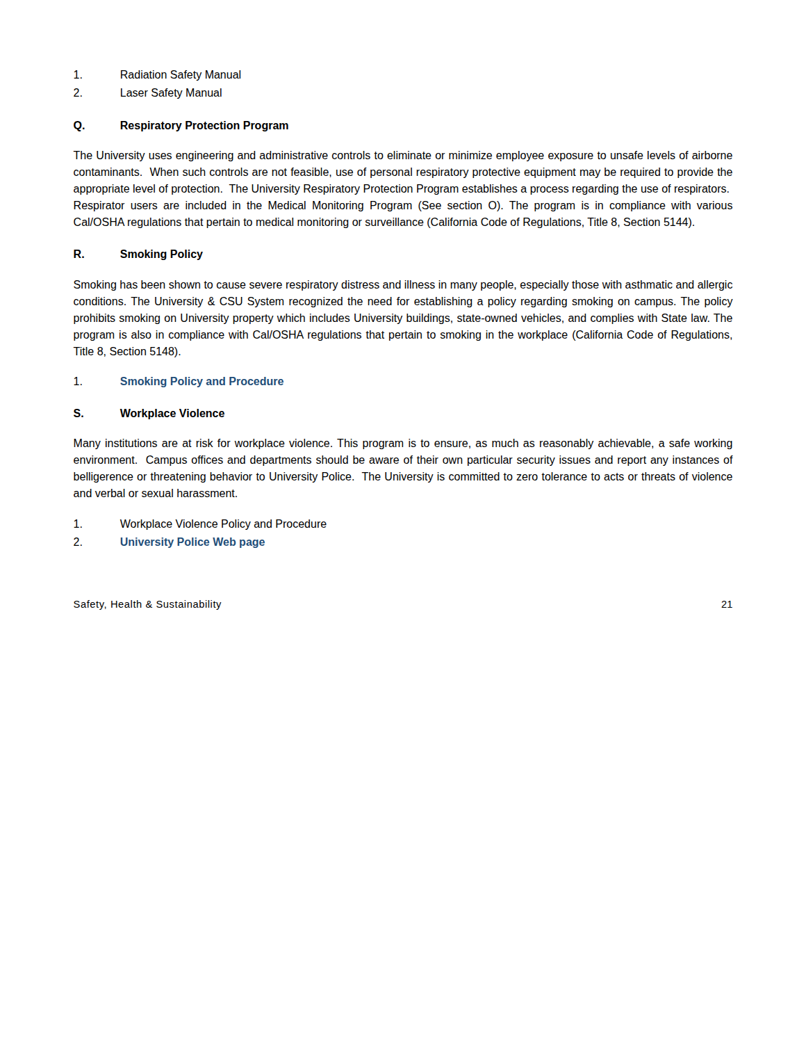1. Radiation Safety Manual
2. Laser Safety Manual
Q. Respiratory Protection Program
The University uses engineering and administrative controls to eliminate or minimize employee exposure to unsafe levels of airborne contaminants. When such controls are not feasible, use of personal respiratory protective equipment may be required to provide the appropriate level of protection. The University Respiratory Protection Program establishes a process regarding the use of respirators. Respirator users are included in the Medical Monitoring Program (See section O). The program is in compliance with various Cal/OSHA regulations that pertain to medical monitoring or surveillance (California Code of Regulations, Title 8, Section 5144).
R. Smoking Policy
Smoking has been shown to cause severe respiratory distress and illness in many people, especially those with asthmatic and allergic conditions. The University & CSU System recognized the need for establishing a policy regarding smoking on campus. The policy prohibits smoking on University property which includes University buildings, state-owned vehicles, and complies with State law. The program is also in compliance with Cal/OSHA regulations that pertain to smoking in the workplace (California Code of Regulations, Title 8, Section 5148).
1. Smoking Policy and Procedure
S. Workplace Violence
Many institutions are at risk for workplace violence. This program is to ensure, as much as reasonably achievable, a safe working environment. Campus offices and departments should be aware of their own particular security issues and report any instances of belligerence or threatening behavior to University Police. The University is committed to zero tolerance to acts or threats of violence and verbal or sexual harassment.
1. Workplace Violence Policy and Procedure
2. University Police Web page
Safety, Health & Sustainability 21